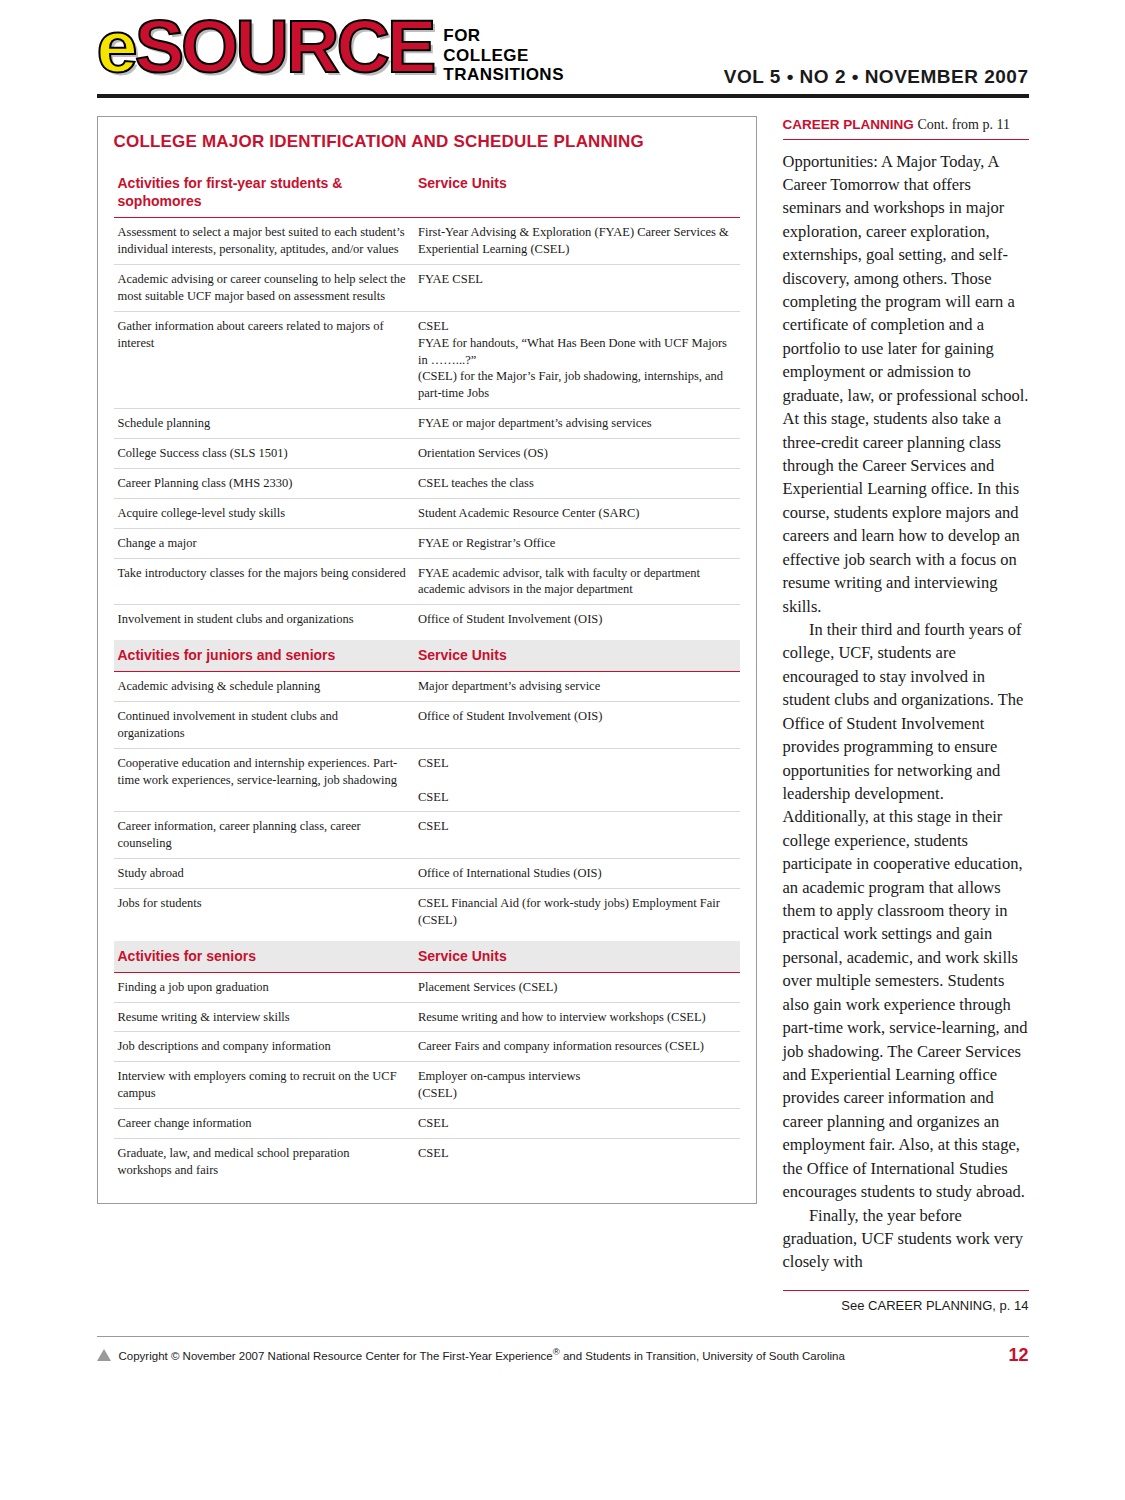e SOURCE
FOR
COLLEGE
TRANSITIONS
VOL 5 • NO 2 • NOVEMBER 2007
COLLEGE MAJOR IDENTIFICATION AND SCHEDULE PLANNING
| Activities for first-year students & sophomores | Service Units |
| --- | --- |
| Assessment to select a major best suited to each student’s individual interests, personality, aptitudes, and/or values | First-Year Advising & Exploration (FYAE) Career Services & Experiential Learning (CSEL) |
| Academic advising or career counseling to help select the most suitable UCF major based on assessment results | FYAE CSEL |
| Gather information about careers related to majors of interest | CSEL FYAE for handouts, “What Has Been Done with UCF Majors in ……...?” (CSEL) for the Major’s Fair, job shadowing, internships, and part-time Jobs |
| Schedule planning | FYAE or major department’s advising services |
| College Success class (SLS 1501) | Orientation Services (OS) |
| Career Planning class (MHS 2330) | CSEL teaches the class |
| Acquire college-level study skills | Student Academic Resource Center (SARC) |
| Change a major | FYAE or Registrar’s Office |
| Take introductory classes for the majors being considered | FYAE academic advisor, talk with faculty or department academic advisors in the major department |
| Involvement in student clubs and organizations | Office of Student Involvement (OIS) |
| Activities for juniors and seniors | Service Units |
| Academic advising & schedule planning | Major department’s advising service |
| Continued involvement in student clubs and organizations | Office of Student Involvement (OIS) |
| Cooperative education and internship experiences. Part-time work experiences, service-learning, job shadowing | CSEL CSEL |
| Career information, career planning class, career counseling | CSEL |
| Study abroad | Office of International Studies (OIS) |
| Jobs for students | CSEL Financial Aid (for work-study jobs) Employment Fair (CSEL) |
| Activities for seniors | Service Units |
| Finding a job upon graduation | Placement Services (CSEL) |
| Resume writing & interview skills | Resume writing and how to interview workshops (CSEL) |
| Job descriptions and company information | Career Fairs and company information resources (CSEL) |
| Interview with employers coming to recruit on the UCF campus | Employer on-campus interviews (CSEL) |
| Career change information | CSEL |
| Graduate, law, and medical school preparation workshops and fairs | CSEL |
CAREER PLANNING Cont. from p. 11
Opportunities: A Major Today, A Career Tomorrow that offers seminars and workshops in major exploration, career exploration, externships, goal setting, and self-discovery, among others. Those completing the program will earn a certificate of completion and a portfolio to use later for gaining employment or admission to graduate, law, or professional school. At this stage, students also take a three-credit career planning class through the Career Services and Experiential Learning office. In this course, students explore majors and careers and learn how to develop an effective job search with a focus on resume writing and interviewing skills.
In their third and fourth years of college, UCF, students are encouraged to stay involved in student clubs and organizations. The Office of Student Involvement provides programming to ensure opportunities for networking and leadership development. Additionally, at this stage in their college experience, students participate in cooperative education, an academic program that allows them to apply classroom theory in practical work settings and gain personal, academic, and work skills over multiple semesters. Students also gain work experience through part-time work, service-learning, and job shadowing. The Career Services and Experiential Learning office provides career information and career planning and organizes an employment fair. Also, at this stage, the Office of International Studies encourages students to study abroad.
Finally, the year before graduation, UCF students work very closely with
See CAREER PLANNING, p. 14
Copyright © November 2007 National Resource Center for The First-Year Experience® and Students in Transition, University of South Carolina
12